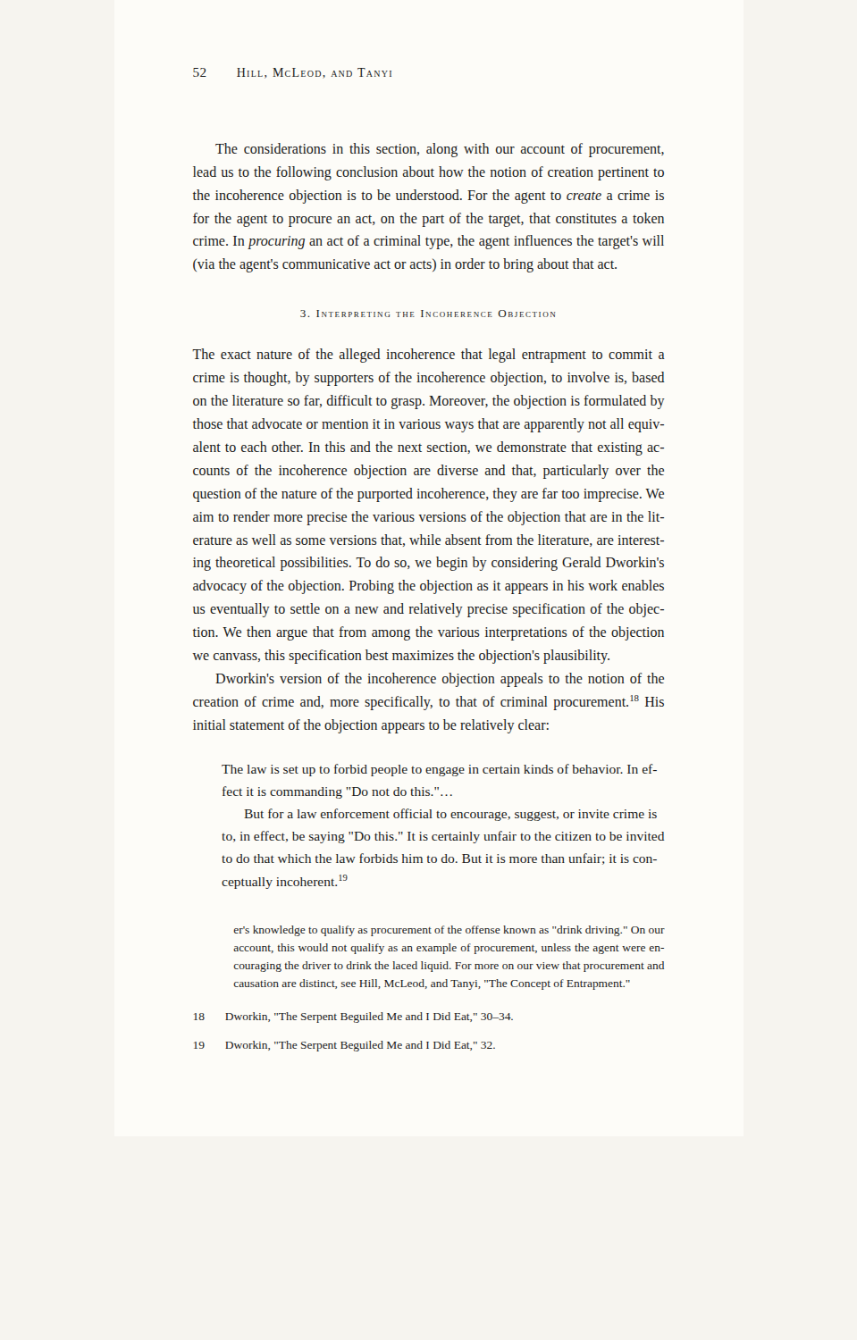52 Hill, McLeod, and Tanyi
The considerations in this section, along with our account of procurement, lead us to the following conclusion about how the notion of creation pertinent to the incoherence objection is to be understood. For the agent to create a crime is for the agent to procure an act, on the part of the target, that constitutes a token crime. In procuring an act of a criminal type, the agent influences the target's will (via the agent's communicative act or acts) in order to bring about that act.
3. Interpreting the Incoherence Objection
The exact nature of the alleged incoherence that legal entrapment to commit a crime is thought, by supporters of the incoherence objection, to involve is, based on the literature so far, difficult to grasp. Moreover, the objection is formulated by those that advocate or mention it in various ways that are apparently not all equivalent to each other. In this and the next section, we demonstrate that existing accounts of the incoherence objection are diverse and that, particularly over the question of the nature of the purported incoherence, they are far too imprecise. We aim to render more precise the various versions of the objection that are in the literature as well as some versions that, while absent from the literature, are interesting theoretical possibilities. To do so, we begin by considering Gerald Dworkin's advocacy of the objection. Probing the objection as it appears in his work enables us eventually to settle on a new and relatively precise specification of the objection. We then argue that from among the various interpretations of the objection we canvass, this specification best maximizes the objection's plausibility.
Dworkin's version of the incoherence objection appeals to the notion of the creation of crime and, more specifically, to that of criminal procurement.18 His initial statement of the objection appears to be relatively clear:
The law is set up to forbid people to engage in certain kinds of behavior. In effect it is commanding "Do not do this."…
But for a law enforcement official to encourage, suggest, or invite crime is to, in effect, be saying "Do this." It is certainly unfair to the citizen to be invited to do that which the law forbids him to do. But it is more than unfair; it is conceptually incoherent.19
er's knowledge to qualify as procurement of the offense known as "drink driving." On our account, this would not qualify as an example of procurement, unless the agent were encouraging the driver to drink the laced liquid. For more on our view that procurement and causation are distinct, see Hill, McLeod, and Tanyi, "The Concept of Entrapment."
18 Dworkin, "The Serpent Beguiled Me and I Did Eat," 30–34.
19 Dworkin, "The Serpent Beguiled Me and I Did Eat," 32.